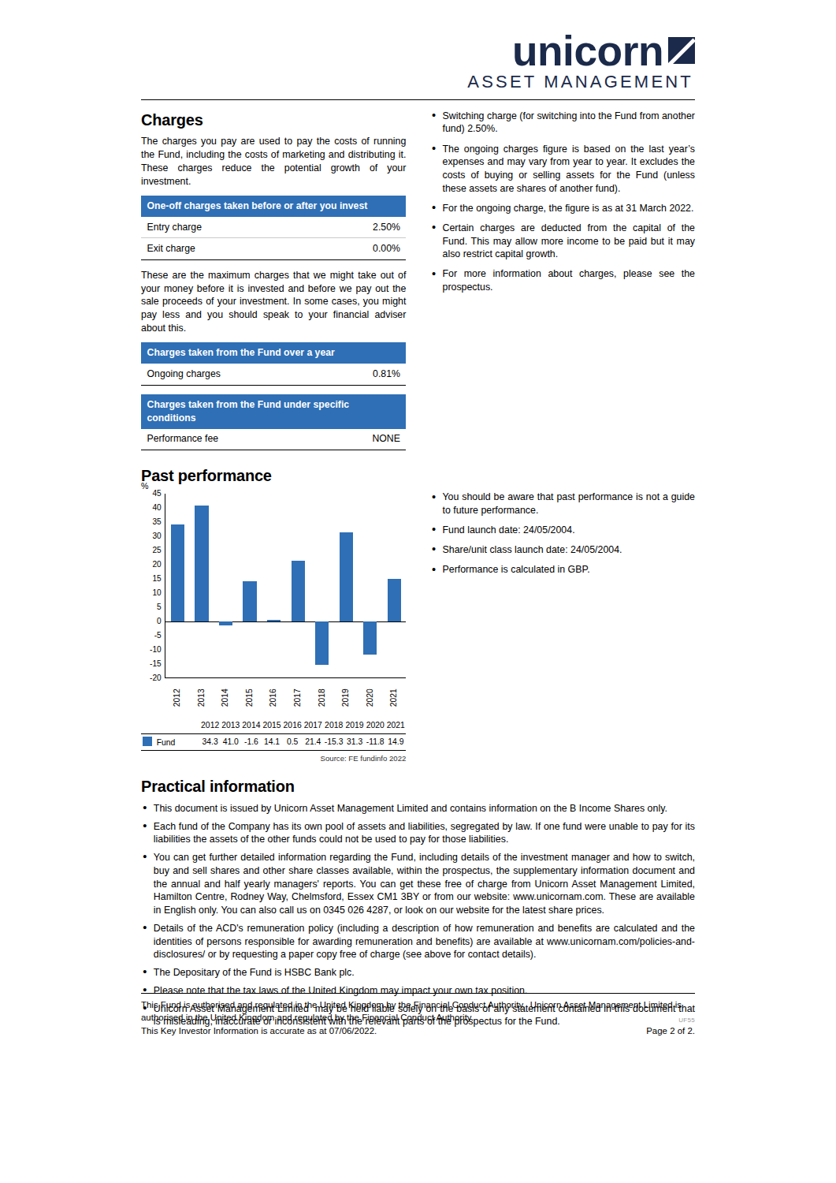unicorn
ASSET MANAGEMENT
Charges
The charges you pay are used to pay the costs of running the Fund, including the costs of marketing and distributing it. These charges reduce the potential growth of your investment.
| One-off charges taken before or after you invest |
| --- |
| Entry charge | 2.50% |
| Exit charge | 0.00% |
These are the maximum charges that we might take out of your money before it is invested and before we pay out the sale proceeds of your investment. In some cases, you might pay less and you should speak to your financial adviser about this.
| Charges taken from the Fund over a year |
| --- |
| Ongoing charges | 0.81% |
| Charges taken from the Fund under specific conditions |
| --- |
| Performance fee | NONE |
Switching charge (for switching into the Fund from another fund) 2.50%.
The ongoing charges figure is based on the last year’s expenses and may vary from year to year. It excludes the costs of buying or selling assets for the Fund (unless these assets are shares of another fund).
For the ongoing charge, the figure is as at 31 March 2022.
Certain charges are deducted from the capital of the Fund. This may allow more income to be paid but it may also restrict capital growth.
For more information about charges, please see the prospectus.
Past performance
%
45 40 35 30 25 20 15 10 5 0 -5 -10 -15 -20
2012
2013
2014
2015
2016
2017
2018
2019
2020
2021
| | 2012 | 2013 | 2014 | 2015 | 2016 | 2017 | 2018 | 2019 | 2020 | 2021 |
| Fund | 34.3 | 41.0 | -1.6 | 14.1 | 0.5 | 21.4 | -15.3 | 31.3 | -11.8 | 14.9 |
Source: FE fundinfo 2022
You should be aware that past performance is not a guide to future performance.
Fund launch date: 24/05/2004.
Share/unit class launch date: 24/05/2004.
Performance is calculated in GBP.
Practical information
This document is issued by Unicorn Asset Management Limited and contains information on the B Income Shares only.
Each fund of the Company has its own pool of assets and liabilities, segregated by law. If one fund were unable to pay for its liabilities the assets of the other funds could not be used to pay for those liabilities.
You can get further detailed information regarding the Fund, including details of the investment manager and how to switch, buy and sell shares and other share classes available, within the prospectus, the supplementary information document and the annual and half yearly managers' reports. You can get these free of charge from Unicorn Asset Management Limited, Hamilton Centre, Rodney Way, Chelmsford, Essex CM1 3BY or from our website: www.unicornam.com. These are available in English only. You can also call us on 0345 026 4287, or look on our website for the latest share prices.
Details of the ACD's remuneration policy (including a description of how remuneration and benefits are calculated and the identities of persons responsible for awarding remuneration and benefits) are available at www.unicornam.com/policies-and-disclosures/ or by requesting a paper copy free of charge (see above for contact details).
The Depositary of the Fund is HSBC Bank plc.
Please note that the tax laws of the United Kingdom may impact your own tax position.
Unicorn Asset Management Limited may be held liable solely on the basis of any statement contained in this document that is misleading, inaccurate or inconsistent with the relevant parts of the prospectus for the Fund.
This Fund is authorised and regulated in the United Kingdom by the Financial Conduct Authority. Unicorn Asset Management Limited is authorised in the United Kingdom and regulated by the Financial Conduct Authority.
This Key Investor Information is accurate as at 07/06/2022.
UF55
Page 2 of 2.